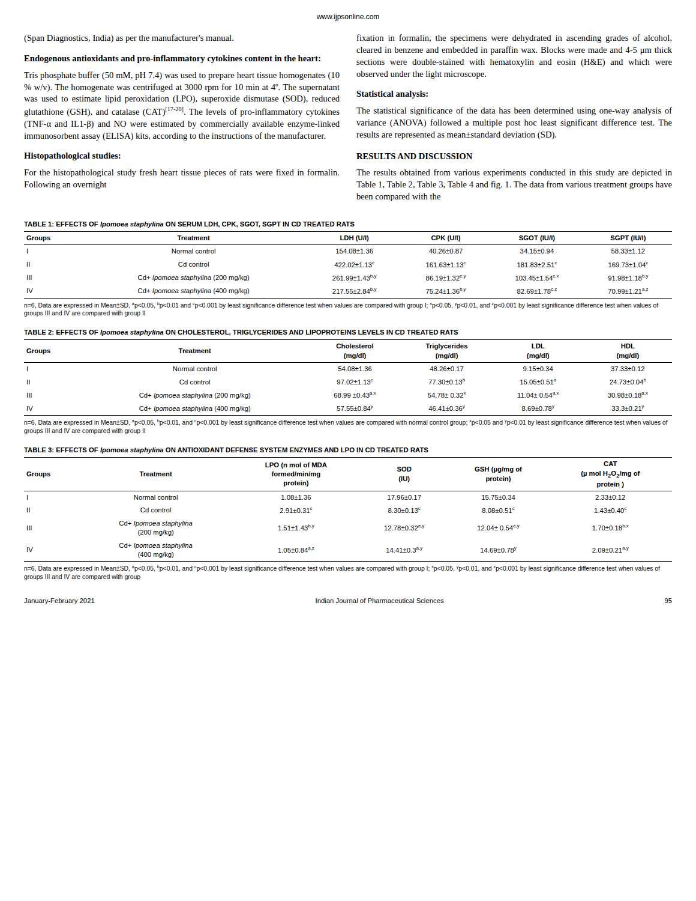www.ijpsonline.com
(Span Diagnostics, India) as per the manufacturer's manual.
Endogenous antioxidants and pro-inflammatory cytokines content in the heart:
Tris phosphate buffer (50 mM, pH 7.4) was used to prepare heart tissue homogenates (10 % w/v). The homogenate was centrifuged at 3000 rpm for 10 min at 4º. The supernatant was used to estimate lipid peroxidation (LPO), superoxide dismutase (SOD), reduced glutathione (GSH), and catalase (CAT)[17-20]. The levels of pro-inflammatory cytokines (TNF-α and IL1-β) and NO were estimated by commercially available enzyme-linked immunosorbent assay (ELISA) kits, according to the instructions of the manufacturer.
Histopathological studies:
For the histopathological study fresh heart tissue pieces of rats were fixed in formalin. Following an overnight
fixation in formalin, the specimens were dehydrated in ascending grades of alcohol, cleared in benzene and embedded in paraffin wax. Blocks were made and 4-5 μm thick sections were double-stained with hematoxylin and eosin (H&E) and which were observed under the light microscope.
Statistical analysis:
The statistical significance of the data has been determined using one-way analysis of variance (ANOVA) followed a multiple post hoc least significant difference test. The results are represented as mean±standard deviation (SD).
RESULTS AND DISCUSSION
The results obtained from various experiments conducted in this study are depicted in Table 1, Table 2, Table 3, Table 4 and fig. 1. The data from various treatment groups have been compared with the
TABLE 1: EFFECTS OF Ipomoea staphylina ON SERUM LDH, CPK, SGOT, SGPT IN Cd TREATED RATS
| Groups | Treatment | LDH (U/l) | CPK (U/l) | SGOT (IU/l) | SGPT (IU/l) |
| --- | --- | --- | --- | --- | --- |
| I | Normal control | 154.08±1.36 | 40.26±0.87 | 34.15±0.94 | 58.33±1.12 |
| II | Cd control | 422.02±1.13 c | 161.63±1.13 c | 181.83±2.51 c | 169.73±1.04 c |
| III | Cd+ Ipomoea staphylina (200 mg/kg) | 261.99±1.43 b,y | 86.19±1.32 c,y | 103.45±1.54 c,x | 91.98±1.18 b,y |
| IV | Cd+ Ipomoea staphylina (400 mg/kg) | 217.55±2.84 b,y | 75.24±1.36 b,y | 82.69±1.78 c,z | 70.99±1.21 a,z |
n=6, Data are expressed in Mean±SD, ap<0.05, bp<0.01 and cp<0.001 by least significance difference test when values are compared with group I; xp<0.05, yp<0.01, and zp<0.001 by least significance difference test when values of groups III and IV are compared with group II
TABLE 2: EFFECTS OF Ipomoea staphylina ON CHOLESTEROL, TRIGLYCERIDES AND LIPOPROTEINS LEVELS IN Cd TREATED RATS
| Groups | Treatment | Cholesterol (mg/dl) | Triglycerides (mg/dl) | LDL (mg/dl) | HDL (mg/dl) |
| --- | --- | --- | --- | --- | --- |
| I | Normal control | 54.08±1.36 | 48.26±0.17 | 9.15±0.34 | 37.33±0.12 |
| II | Cd control | 97.02±1.13 c | 77.30±0.13 b | 15.05±0.51 a | 24.73±0.04 b |
| III | Cd+ Ipomoea staphylina (200 mg/kg) | 68.99 ±0.43 a,x | 54.78± 0.32 x | 11.04± 0.54 a,x | 30.98±0.18 a,x |
| IV | Cd+ Ipomoea staphylina (400 mg/kg) | 57.55±0.84 y | 46.41±0.36 y | 8.69±0.78 y | 33.3±0.21 y |
n=6, Data are expressed in Mean±SD, ap<0.05, bp<0.01, and cp<0.001 by least significance difference test when values are compared with normal control group; xp<0.05 and yp<0.01 by least significance difference test when values of groups III and IV are compared with group II
TABLE 3: EFFECTS OF Ipomoea staphylina ON ANTIOXIDANT DEFENSE SYSTEM ENZYMES AND LPO IN Cd TREATED RATS
| Groups | Treatment | LPO (n mol of MDA formed/min/mg protein) | SOD (IU) | GSH (µg/mg of protein) | CAT (µ mol H 2 O 2 /mg of protein ) |
| --- | --- | --- | --- | --- | --- |
| I | Normal control | 1.08±1.36 | 17.96±0.17 | 15.75±0.34 | 2.33±0.12 |
| II | Cd control | 2.91±0.31 c | 8.30±0.13 c | 8.08±0.51 c | 1.43±0.40 c |
| III | Cd+ Ipomoea staphylina (200 mg/kg) | 1.51±1.43 b,y | 12.78±0.32 a,y | 12.04± 0.54 a,y | 1.70±0.18 b,x |
| IV | Cd+ Ipomoea staphylina (400 mg/kg) | 1.05±0.84 a,z | 14.41±0.3 a,y | 14.69±0.78 y | 2.09±0.21 a,y |
n=6, Data are expressed in Mean±SD, ap<0.05, bp<0.01, and cp<0.001 by least significance difference test when values are compared with group I; xp<0.05, yp<0.01, and zp<0.001 by least significance difference test when values of groups III and IV are compared with group
January-February 2021
Indian Journal of Pharmaceutical Sciences
95